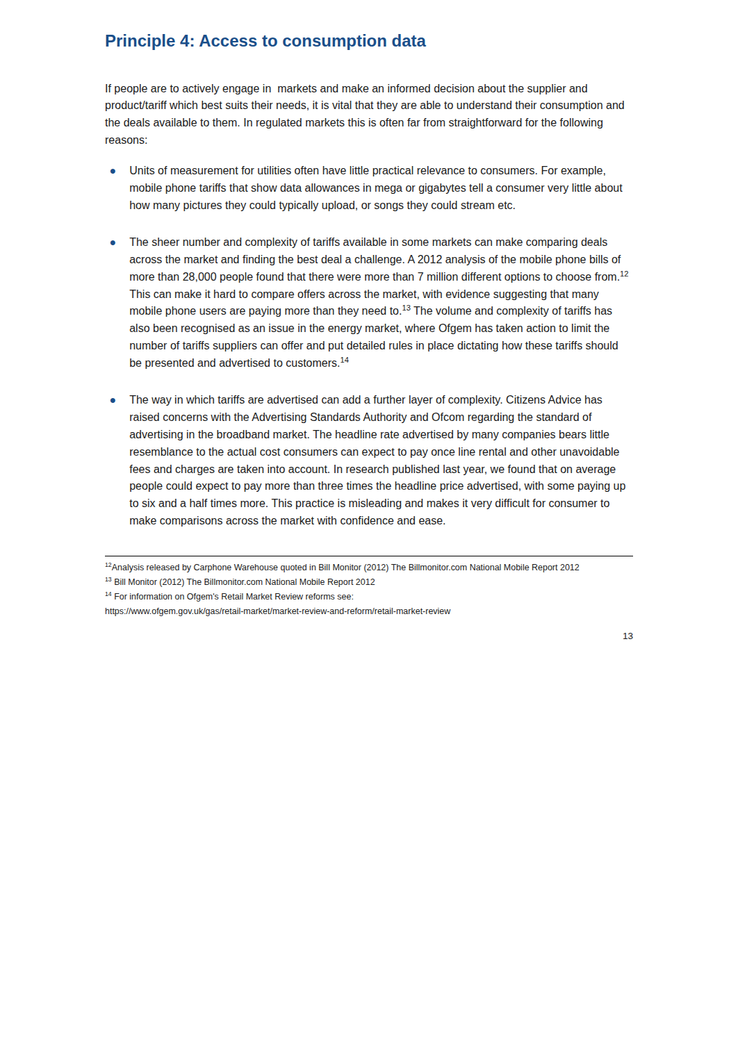Principle 4: Access to consumption data
If people are to actively engage in markets and make an informed decision about the supplier and product/tariff which best suits their needs, it is vital that they are able to understand their consumption and the deals available to them. In regulated markets this is often far from straightforward for the following reasons:
Units of measurement for utilities often have little practical relevance to consumers. For example, mobile phone tariffs that show data allowances in mega or gigabytes tell a consumer very little about how many pictures they could typically upload, or songs they could stream etc.
The sheer number and complexity of tariffs available in some markets can make comparing deals across the market and finding the best deal a challenge. A 2012 analysis of the mobile phone bills of more than 28,000 people found that there were more than 7 million different options to choose from.12 This can make it hard to compare offers across the market, with evidence suggesting that many mobile phone users are paying more than they need to.13 The volume and complexity of tariffs has also been recognised as an issue in the energy market, where Ofgem has taken action to limit the number of tariffs suppliers can offer and put detailed rules in place dictating how these tariffs should be presented and advertised to customers.14
The way in which tariffs are advertised can add a further layer of complexity. Citizens Advice has raised concerns with the Advertising Standards Authority and Ofcom regarding the standard of advertising in the broadband market. The headline rate advertised by many companies bears little resemblance to the actual cost consumers can expect to pay once line rental and other unavoidable fees and charges are taken into account. In research published last year, we found that on average people could expect to pay more than three times the headline price advertised, with some paying up to six and a half times more. This practice is misleading and makes it very difficult for consumer to make comparisons across the market with confidence and ease.
12Analysis released by Carphone Warehouse quoted in Bill Monitor (2012) The Billmonitor.com National Mobile Report 2012
13 Bill Monitor (2012) The Billmonitor.com National Mobile Report 2012
14 For information on Ofgem's Retail Market Review reforms see:
https://www.ofgem.gov.uk/gas/retail-market/market-review-and-reform/retail-market-review
13